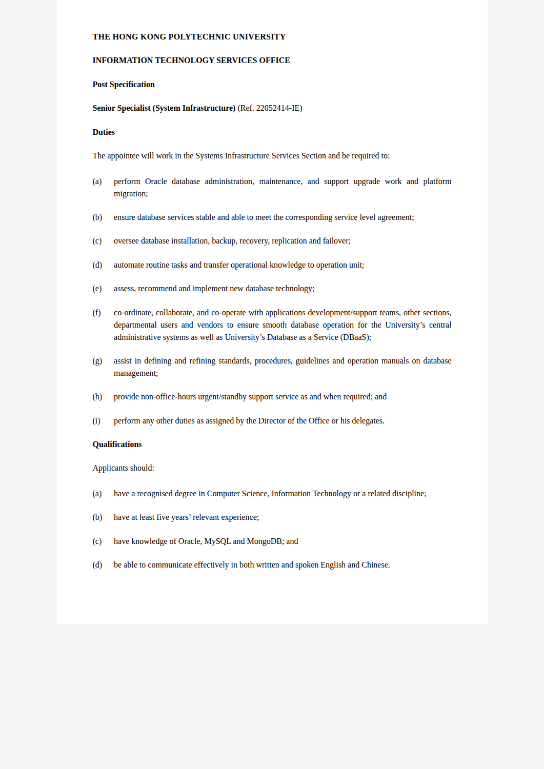THE HONG KONG POLYTECHNIC UNIVERSITY
INFORMATION TECHNOLOGY SERVICES OFFICE
Post Specification
Senior Specialist (System Infrastructure) (Ref. 22052414-IE)
Duties
The appointee will work in the Systems Infrastructure Services Section and be required to:
perform Oracle database administration, maintenance, and support upgrade work and platform migration;
ensure database services stable and able to meet the corresponding service level agreement;
oversee database installation, backup, recovery, replication and failover;
automate routine tasks and transfer operational knowledge to operation unit;
assess, recommend and implement new database technology;
co-ordinate, collaborate, and co-operate with applications development/support teams, other sections, departmental users and vendors to ensure smooth database operation for the University’s central administrative systems as well as University’s Database as a Service (DBaaS);
assist in defining and refining standards, procedures, guidelines and operation manuals on database management;
provide non-office-hours urgent/standby support service as and when required; and
perform any other duties as assigned by the Director of the Office or his delegates.
Qualifications
Applicants should:
have a recognised degree in Computer Science, Information Technology or a related discipline;
have at least five years’ relevant experience;
have knowledge of Oracle, MySQL and MongoDB; and
be able to communicate effectively in both written and spoken English and Chinese.